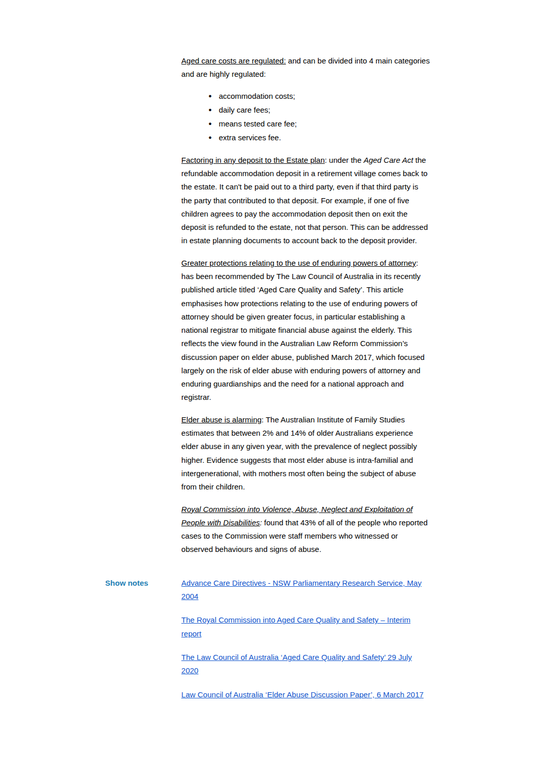Aged care costs are regulated: and can be divided into 4 main categories and are highly regulated:
accommodation costs;
daily care fees;
means tested care fee;
extra services fee.
Factoring in any deposit to the Estate plan: under the Aged Care Act the refundable accommodation deposit in a retirement village comes back to the estate. It can't be paid out to a third party, even if that third party is the party that contributed to that deposit. For example, if one of five children agrees to pay the accommodation deposit then on exit the deposit is refunded to the estate, not that person. This can be addressed in estate planning documents to account back to the deposit provider.
Greater protections relating to the use of enduring powers of attorney: has been recommended by The Law Council of Australia in its recently published article titled ‘Aged Care Quality and Safety’. This article emphasises how protections relating to the use of enduring powers of attorney should be given greater focus, in particular establishing a national registrar to mitigate financial abuse against the elderly. This reflects the view found in the Australian Law Reform Commission’s discussion paper on elder abuse, published March 2017, which focused largely on the risk of elder abuse with enduring powers of attorney and enduring guardianships and the need for a national approach and registrar.
Elder abuse is alarming: The Australian Institute of Family Studies estimates that between 2% and 14% of older Australians experience elder abuse in any given year, with the prevalence of neglect possibly higher. Evidence suggests that most elder abuse is intra-familial and intergenerational, with mothers most often being the subject of abuse from their children.
Royal Commission into Violence, Abuse, Neglect and Exploitation of People with Disabilities: found that 43% of all of the people who reported cases to the Commission were staff members who witnessed or observed behaviours and signs of abuse.
Show notes
Advance Care Directives - NSW Parliamentary Research Service, May 2004
The Royal Commission into Aged Care Quality and Safety – Interim report
The Law Council of Australia ‘Aged Care Quality and Safety’ 29 July 2020
Law Council of Australia ‘Elder Abuse Discussion Paper’, 6 March 2017